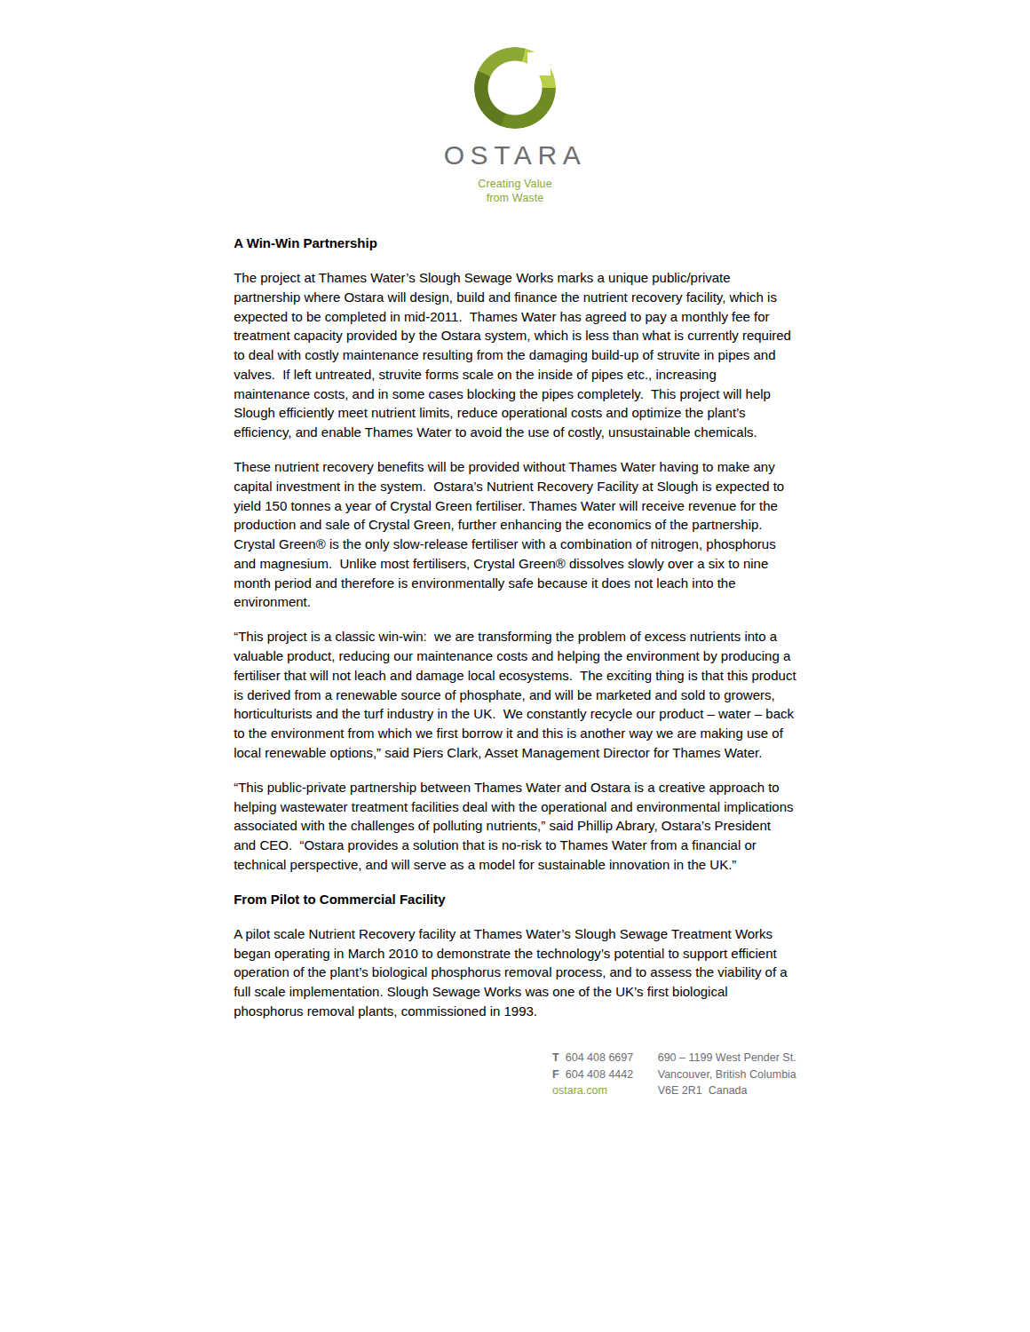OSTARA
Creating Value
from Waste
A Win-Win Partnership
The project at Thames Water’s Slough Sewage Works marks a unique public/private partnership where Ostara will design, build and finance the nutrient recovery facility, which is expected to be completed in mid-2011. Thames Water has agreed to pay a monthly fee for treatment capacity provided by the Ostara system, which is less than what is currently required to deal with costly maintenance resulting from the damaging build-up of struvite in pipes and valves. If left untreated, struvite forms scale on the inside of pipes etc., increasing maintenance costs, and in some cases blocking the pipes completely. This project will help Slough efficiently meet nutrient limits, reduce operational costs and optimize the plant’s efficiency, and enable Thames Water to avoid the use of costly, unsustainable chemicals.
These nutrient recovery benefits will be provided without Thames Water having to make any capital investment in the system. Ostara’s Nutrient Recovery Facility at Slough is expected to yield 150 tonnes a year of Crystal Green fertiliser. Thames Water will receive revenue for the production and sale of Crystal Green, further enhancing the economics of the partnership. Crystal Green® is the only slow-release fertiliser with a combination of nitrogen, phosphorus and magnesium. Unlike most fertilisers, Crystal Green® dissolves slowly over a six to nine month period and therefore is environmentally safe because it does not leach into the environment.
“This project is a classic win-win: we are transforming the problem of excess nutrients into a valuable product, reducing our maintenance costs and helping the environment by producing a fertiliser that will not leach and damage local ecosystems. The exciting thing is that this product is derived from a renewable source of phosphate, and will be marketed and sold to growers, horticulturists and the turf industry in the UK. We constantly recycle our product – water – back to the environment from which we first borrow it and this is another way we are making use of local renewable options,” said Piers Clark, Asset Management Director for Thames Water.
“This public-private partnership between Thames Water and Ostara is a creative approach to helping wastewater treatment facilities deal with the operational and environmental implications associated with the challenges of polluting nutrients,” said Phillip Abrary, Ostara’s President and CEO. “Ostara provides a solution that is no-risk to Thames Water from a financial or technical perspective, and will serve as a model for sustainable innovation in the UK.”
From Pilot to Commercial Facility
A pilot scale Nutrient Recovery facility at Thames Water’s Slough Sewage Treatment Works began operating in March 2010 to demonstrate the technology’s potential to support efficient operation of the plant’s biological phosphorus removal process, and to assess the viability of a full scale implementation. Slough Sewage Works was one of the UK’s first biological phosphorus removal plants, commissioned in 1993.
T 604 408 6697
F 604 408 4442
ostara.com
690 – 1199 West Pender St.
Vancouver, British Columbia
V6E 2R1 Canada